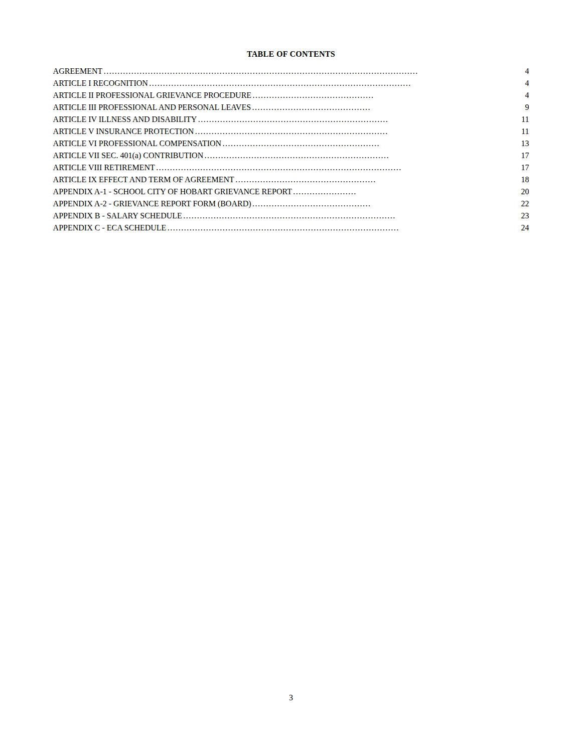TABLE OF CONTENTS
AGREEMENT.................................................................................................................. 4
ARTICLE I RECOGNITION............................................................................................... 4
ARTICLE II PROFESSIONAL GRIEVANCE PROCEDURE............................................ 4
ARTICLE III PROFESSIONAL AND PERSONAL LEAVES........................................... 9
ARTICLE IV ILLNESS AND DISABILITY..................................................................... 11
ARTICLE V INSURANCE PROTECTION...................................................................... 11
ARTICLE VI PROFESSIONAL COMPENSATION......................................................... 13
ARTICLE VII SEC. 401(a) CONTRIBUTION................................................................... 17
ARTICLE VIII RETIREMENT......................................................................................... 17
ARTICLE IX EFFECT AND TERM OF AGREEMENT................................................... 18
APPENDIX A-1 - SCHOOL CITY OF HOBART GRIEVANCE REPORT....................... 20
APPENDIX A-2 - GRIEVANCE REPORT FORM (BOARD)........................................... 22
APPENDIX B - SALARY SCHEDULE............................................................................. 23
APPENDIX C - ECA SCHEDULE.................................................................................... 24
3